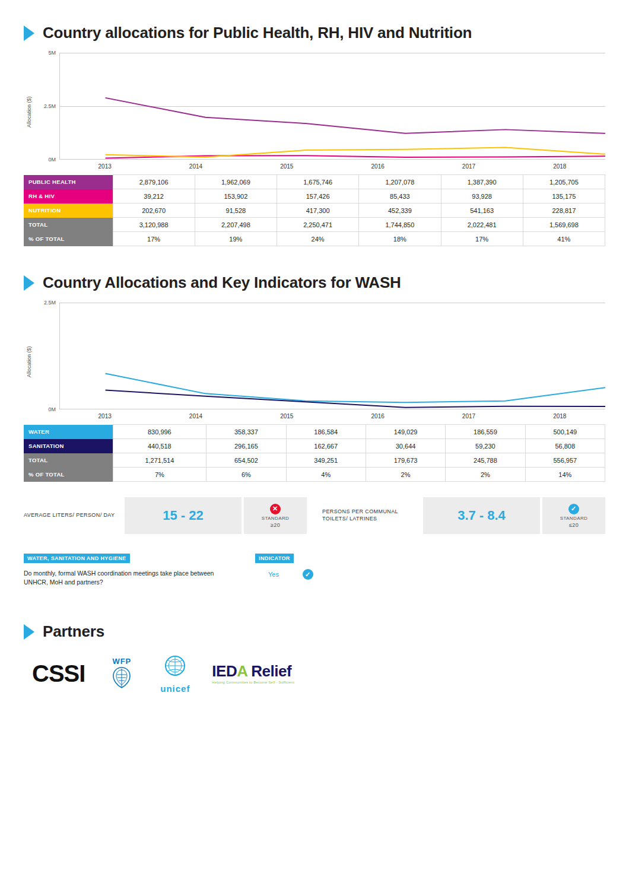Country allocations for Public Health, RH, HIV and Nutrition
Allocation ($)
5M 2.5M 0M
201320142015201620172018
| PUBLIC HEALTH | 2,879,106 | 1,962,069 | 1,675,746 | 1,207,078 | 1,387,390 | 1,205,705 |
| RH & HIV | 39,212 | 153,902 | 157,426 | 85,433 | 93,928 | 135,175 |
| NUTRITION | 202,670 | 91,528 | 417,300 | 452,339 | 541,163 | 228,817 |
| TOTAL | 3,120,988 | 2,207,498 | 2,250,471 | 1,744,850 | 2,022,481 | 1,569,698 |
| % OF TOTAL | 17% | 19% | 24% | 18% | 17% | 41% |
Country Allocations and Key Indicators for WASH
Allocation ($)
2.5M 0M
201320142015201620172018
| WATER | 830,996 | 358,337 | 186,584 | 149,029 | 186,559 | 500,149 |
| SANITATION | 440,518 | 296,165 | 162,667 | 30,644 | 59,230 | 56,808 |
| TOTAL | 1,271,514 | 654,502 | 349,251 | 179,673 | 245,788 | 556,957 |
| % OF TOTAL | 7% | 6% | 4% | 2% | 2% | 14% |
AVERAGE LITERS/ PERSON/ DAY
15 - 22
✕ STANDARD ≥20
PERSONS PER COMMUNAL TOILETS/ LATRINES
3.7 - 8.4
✓ STANDARD ≤20
WATER, SANITATION AND HYGIENE
Do monthly, formal WASH coordination meetings take place between UNHCR, MoH and partners?
INDICATOR
Yes ✓
Partners
CSSI
WFP
unicef
IEDA Relief
Helping Communities to Become Self - Sufficient